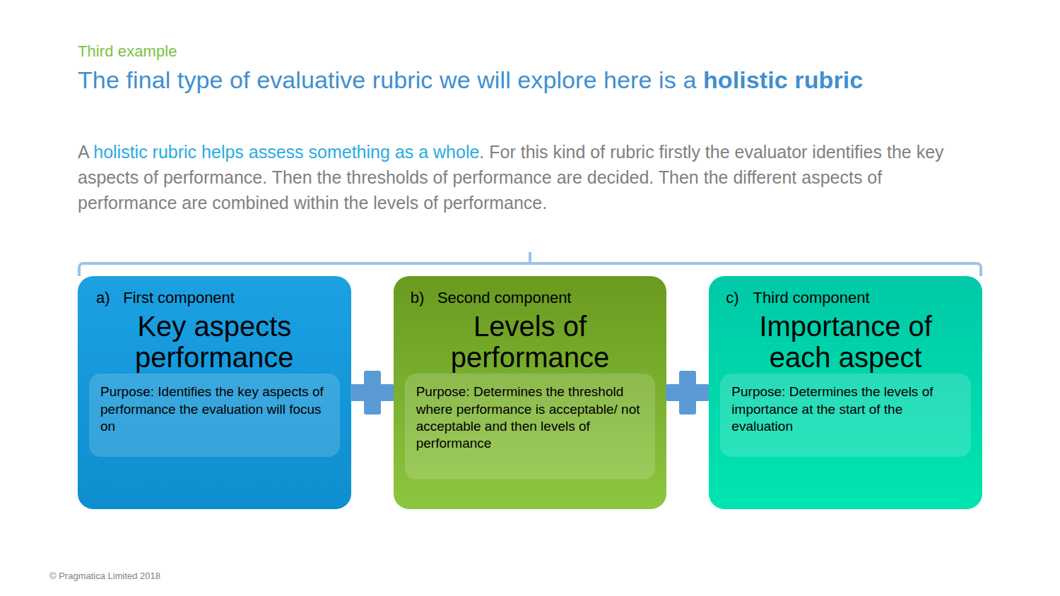Third example
The final type of evaluative rubric we will explore here is a holistic rubric
A holistic rubric helps assess something as a whole. For this kind of rubric firstly the evaluator identifies the key aspects of performance. Then the thresholds of performance are decided. Then the different aspects of performance are combined within the levels of performance.
a) First component
Key aspects
performance
Purpose: Identifies the key aspects of performance the evaluation will focus on
b) Second component
Levels of
performance
Purpose: Determines the threshold where performance is acceptable/ not acceptable and then levels of performance
c) Third component
Importance of
each aspect
Purpose: Determines the levels of importance at the start of the evaluation
© Pragmatica Limited 2018